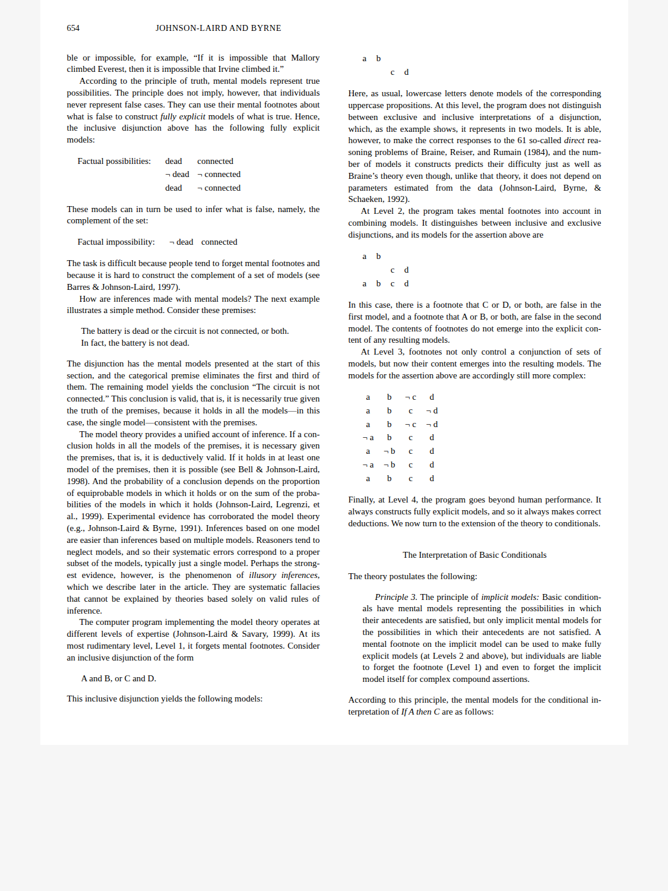654 JOHNSON-LAIRD AND BYRNE
ble or impossible, for example, “If it is impossible that Mallory climbed Everest, then it is impossible that Irvine climbed it.”
According to the principle of truth, mental models represent true possibilities. The principle does not imply, however, that individuals never represent false cases. They can use their mental footnotes about what is false to construct fully explicit models of what is true. Hence, the inclusive disjunction above has the following fully explicit models:
| Factual possibilities: | dead | connected |
| | ¬ dead | ¬ connected |
| | dead | ¬ connected |
These models can in turn be used to infer what is false, namely, the complement of the set:
| Factual impossibility: | ¬ dead | connected |
The task is difficult because people tend to forget mental footnotes and because it is hard to construct the complement of a set of models (see Barres & Johnson-Laird, 1997).
How are inferences made with mental models? The next example illustrates a simple method. Consider these premises:
The battery is dead or the circuit is not connected, or both.
In fact, the battery is not dead.
The disjunction has the mental models presented at the start of this section, and the categorical premise eliminates the first and third of them. The remaining model yields the conclusion “The circuit is not connected.” This conclusion is valid, that is, it is necessarily true given the truth of the premises, because it holds in all the models—in this case, the single model—consistent with the premises.
The model theory provides a unified account of inference. If a conclusion holds in all the models of the premises, it is necessary given the premises, that is, it is deductively valid. If it holds in at least one model of the premises, then it is possible (see Bell & Johnson-Laird, 1998). And the probability of a conclusion depends on the proportion of equiprobable models in which it holds or on the sum of the probabilities of the models in which it holds (Johnson-Laird, Legrenzi, et al., 1999). Experimental evidence has corroborated the model theory (e.g., Johnson-Laird & Byrne, 1991). Inferences based on one model are easier than inferences based on multiple models. Reasoners tend to neglect models, and so their systematic errors correspond to a proper subset of the models, typically just a single model. Perhaps the strongest evidence, however, is the phenomenon of illusory inferences, which we describe later in the article. They are systematic fallacies that cannot be explained by theories based solely on valid rules of inference.
The computer program implementing the model theory operates at different levels of expertise (Johnson-Laird & Savary, 1999). At its most rudimentary level, Level 1, it forgets mental footnotes. Consider an inclusive disjunction of the form
A and B, or C and D.
This inclusive disjunction yields the following models:
| a | b | | |
| | | c | d |
Here, as usual, lowercase letters denote models of the corresponding uppercase propositions. At this level, the program does not distinguish between exclusive and inclusive interpretations of a disjunction, which, as the example shows, it represents in two models. It is able, however, to make the correct responses to the 61 so-called direct reasoning problems of Braine, Reiser, and Rumain (1984), and the number of models it constructs predicts their difficulty just as well as Braine’s theory even though, unlike that theory, it does not depend on parameters estimated from the data (Johnson-Laird, Byrne, & Schaeken, 1992).
At Level 2, the program takes mental footnotes into account in combining models. It distinguishes between inclusive and exclusive disjunctions, and its models for the assertion above are
| a | b | | |
| | | c | d |
| a | b | c | d |
In this case, there is a footnote that C or D, or both, are false in the first model, and a footnote that A or B, or both, are false in the second model. The contents of footnotes do not emerge into the explicit content of any resulting models.
At Level 3, footnotes not only control a conjunction of sets of models, but now their content emerges into the resulting models. The models for the assertion above are accordingly still more complex:
| a | b | ¬ c | d |
| a | b | c | ¬ d |
| a | b | ¬ c | ¬ d |
| ¬ a | b | c | d |
| a | ¬ b | c | d |
| ¬ a | ¬ b | c | d |
| a | b | c | d |
Finally, at Level 4, the program goes beyond human performance. It always constructs fully explicit models, and so it always makes correct deductions. We now turn to the extension of the theory to conditionals.
The Interpretation of Basic Conditionals
The theory postulates the following:
Principle 3. The principle of implicit models: Basic conditionals have mental models representing the possibilities in which their antecedents are satisfied, but only implicit mental models for the possibilities in which their antecedents are not satisfied. A mental footnote on the implicit model can be used to make fully explicit models (at Levels 2 and above), but individuals are liable to forget the footnote (Level 1) and even to forget the implicit model itself for complex compound assertions.
According to this principle, the mental models for the conditional interpretation of If A then C are as follows: